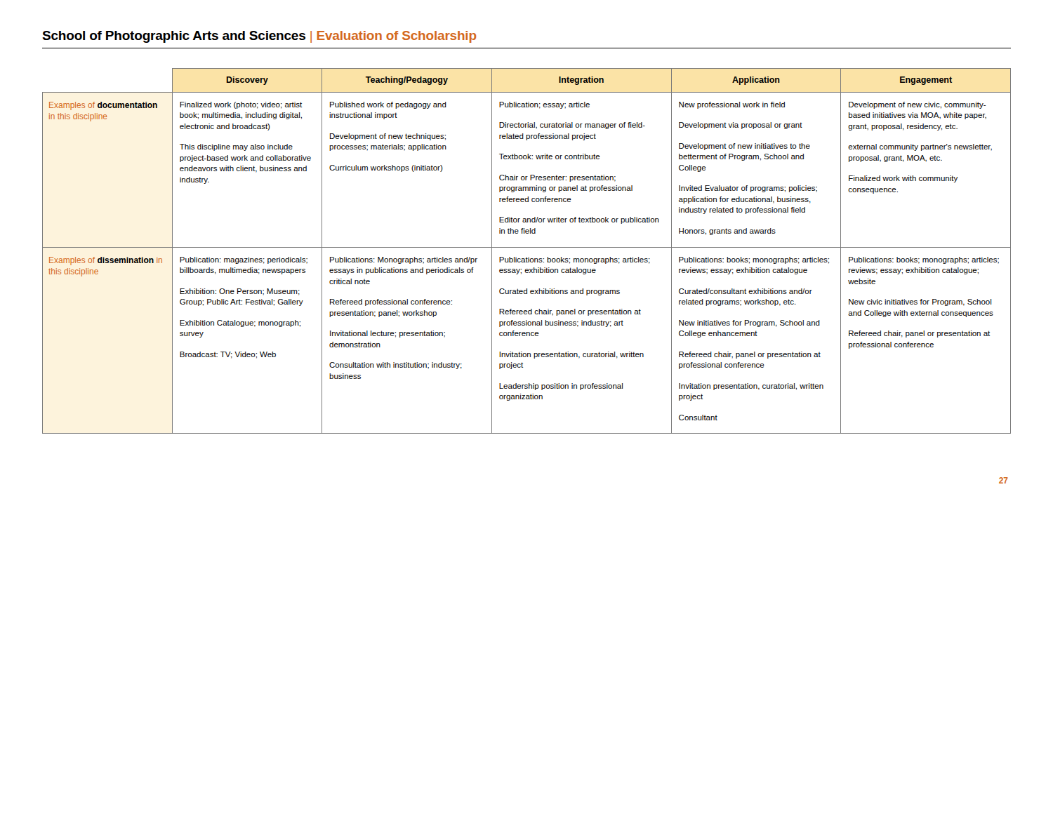School of Photographic Arts and Sciences | Evaluation of Scholarship
| | Discovery | Teaching/Pedagogy | Integration | Application | Engagement |
| --- | --- | --- | --- | --- | --- |
| Examples of documentation in this discipline | Finalized work (photo; video; artist book; multimedia, including digital, electronic and broadcast) This discipline may also include project-based work and collaborative endeavors with client, business and industry. | Published work of pedagogy and instructional import Development of new techniques; processes; materials; application Curriculum workshops (initiator) | Publication; essay; article Directorial, curatorial or manager of field-related professional project Textbook: write or contribute Chair or Presenter: presentation; programming or panel at professional refereed conference Editor and/or writer of textbook or publication in the field | New professional work in field Development via proposal or grant Development of new initiatives to the betterment of Program, School and College Invited Evaluator of programs; policies; application for educational, business, industry related to professional field Honors, grants and awards | Development of new civic, community-based initiatives via MOA, white paper, grant, proposal, residency, etc. external community partner's newsletter, proposal, grant, MOA, etc. Finalized work with community consequence. |
| Examples of dissemination in this discipline | Publication: magazines; periodicals; billboards, multimedia; newspapers Exhibition: One Person; Museum; Group; Public Art: Festival; Gallery Exhibition Catalogue; monograph; survey Broadcast: TV; Video; Web | Publications: Monographs; articles and/pr essays in publications and periodicals of critical note Refereed professional conference: presentation; panel; workshop Invitational lecture; presentation; demonstration Consultation with institution; industry; business | Publications: books; monographs; articles; essay; exhibition catalogue Curated exhibitions and programs Refereed chair, panel or presentation at professional business; industry; art conference Invitation presentation, curatorial, written project Leadership position in professional organization | Publications: books; monographs; articles; reviews; essay; exhibition catalogue Curated/consultant exhibitions and/or related programs; workshop, etc. New initiatives for Program, School and College enhancement Refereed chair, panel or presentation at professional conference Invitation presentation, curatorial, written project Consultant | Publications: books; monographs; articles; reviews; essay; exhibition catalogue; website New civic initiatives for Program, School and College with external consequences Refereed chair, panel or presentation at professional conference |
27